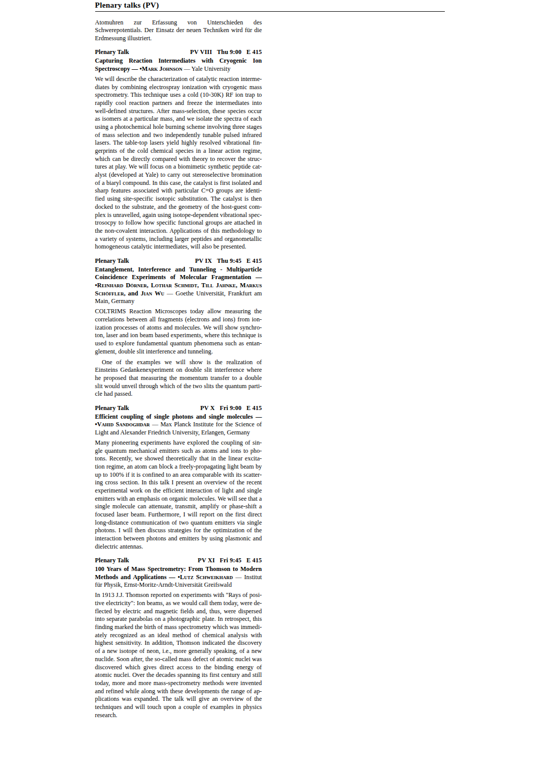Plenary talks (PV)
Atomuhren zur Erfassung von Unterschieden des Schwerepotentials. Der Einsatz der neuen Techniken wird für die Erdmessung illustriert.
Plenary Talk PV VIII Thu 9:00 E 415
Capturing Reaction Intermediates with Cryogenic Ion Spectroscopy — •Mark Johnson — Yale University
We will describe the characterization of catalytic reaction intermediates by combining electrospray ionization with cryogenic mass spectrometry. This technique uses a cold (10-30K) RF ion trap to rapidly cool reaction partners and freeze the intermediates into well-defined structures. After mass-selection, these species occur as isomers at a particular mass, and we isolate the spectra of each using a photochemical hole burning scheme involving three stages of mass selection and two independently tunable pulsed infrared lasers. The table-top lasers yield highly resolved vibrational fingerprints of the cold chemical species in a linear action regime, which can be directly compared with theory to recover the structures at play. We will focus on a biomimetic synthetic peptide catalyst (developed at Yale) to carry out stereoselective bromination of a biaryl compound. In this case, the catalyst is first isolated and sharp features associated with particular C=O groups are identified using site-specific isotopic substitution. The catalyst is then docked to the substrate, and the geometry of the host-guest complex is unravelled, again using isotope-dependent vibrational spectrosocpy to follow how specific functional groups are attached in the non-covalent interaction. Applications of this methodology to a variety of systems, including larger peptides and organometallic homogeneous catalytic intermediates, will also be presented.
Plenary Talk PV IX Thu 9:45 E 415
Entanglement, Interference and Tunneling - Multiparticle Coincidence Experiments of Molecular Fragmentation — •Reinhard Dörner, Lothar Schmidt, Till Jahnke, Markus Schöffler, and Jian Wu — Goethe Universität, Frankfurt am Main, Germany
COLTRIMS Reaction Microscopes today allow measuring the correlations between all fragments (electrons and ions) from ionization processes of atoms and molecules. We will show synchroton, laser and ion beam based experiments, where this technique is used to explore fundamental quantum phenomena such as entanglement, double slit interference and tunneling.
One of the examples we will show is the realization of Einsteins Gedankenexperiment on double slit interference where he proposed that measuring the momentum transfer to a double slit would unveil through which of the two slits the quantum particle had passed.
Plenary Talk PV X Fri 9:00 E 415
Efficient coupling of single photons and single molecules — •Vahid Sandoghdar — Max Planck Institute for the Science of Light and Alexander Friedrich University, Erlangen, Germany
Many pioneering experiments have explored the coupling of single quantum mechanical emitters such as atoms and ions to photons. Recently, we showed theoretically that in the linear excitation regime, an atom can block a freely-propagating light beam by up to 100% if it is confined to an area comparable with its scattering cross section. In this talk I present an overview of the recent experimental work on the efficient interaction of light and single emitters with an emphasis on organic molecules. We will see that a single molecule can attenuate, transmit, amplify or phase-shift a focused laser beam. Furthermore, I will report on the first direct long-distance communication of two quantum emitters via single photons. I will then discuss strategies for the optimization of the interaction between photons and emitters by using plasmonic and dielectric antennas.
Plenary Talk PV XI Fri 9:45 E 415
100 Years of Mass Spectrometry: From Thomson to Modern Methods and Applications — •Lutz Schweikhard — Institut für Physik, Ernst-Moritz-Arndt-Universität Greifswald
In 1913 J.J. Thomson reported on experiments with "Rays of positive electricity": Ion beams, as we would call them today, were deflected by electric and magnetic fields and, thus, were dispersed into separate parabolas on a photographic plate. In retrospect, this finding marked the birth of mass spectrometry which was immediately recognized as an ideal method of chemical analysis with highest sensitivity. In addition, Thomson indicated the discovery of a new isotope of neon, i.e., more generally speaking, of a new nuclide. Soon after, the so-called mass defect of atomic nuclei was discovered which gives direct access to the binding energy of atomic nuclei. Over the decades spanning its first century and still today, more and more mass-spectrometry methods were invented and refined while along with these developments the range of applications was expanded. The talk will give an overview of the techniques and will touch upon a couple of examples in physics research.